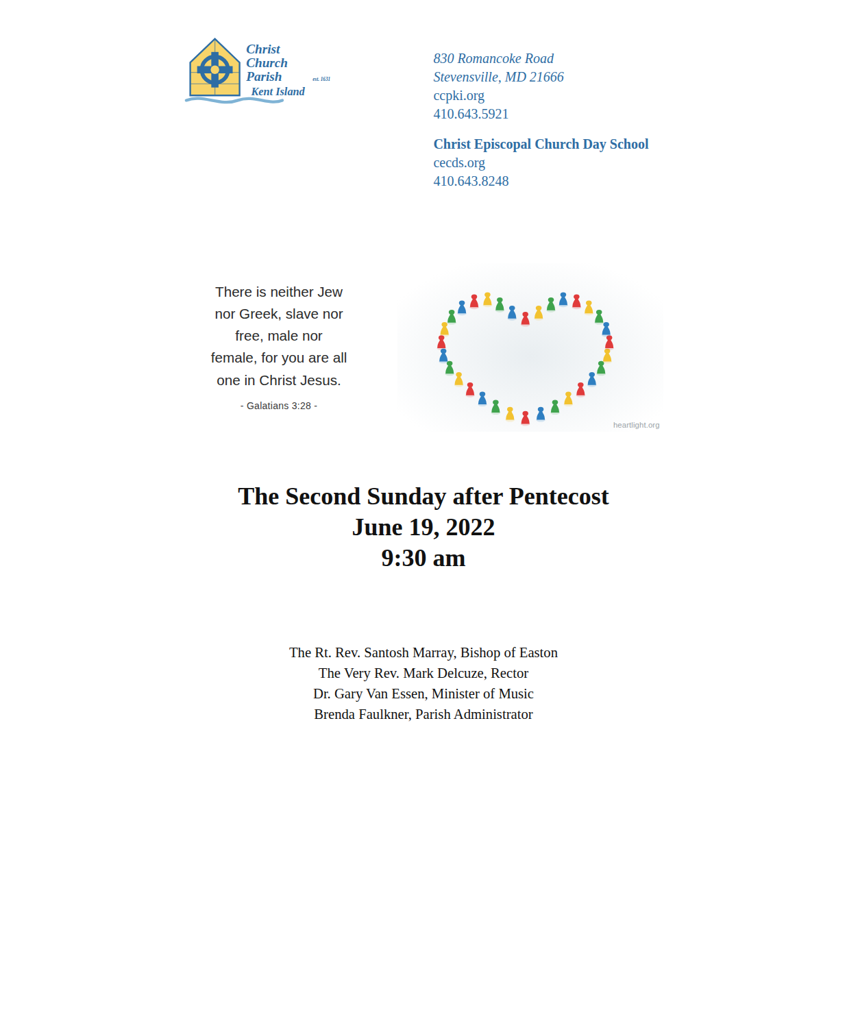Christ Church Parish, Kent Island, established 1631 Christ Church Parish est. 1631 Kent Island
830 Romancoke Road
Stevensville, MD 21666
ccpki.org
410.643.5921
Christ Episcopal Church Day School
cecds.org
410.643.8248
There is neither Jew nor Greek, slave nor free, male nor female, for you are all one in Christ Jesus. - Galatians 3:28 -
Multicolored pawns forming a heart outline
heartlight.org
The Second Sunday after Pentecost June 19, 2022 9:30 am
The Rt. Rev. Santosh Marray, Bishop of Easton
The Very Rev. Mark Delcuze, Rector
Dr. Gary Van Essen, Minister of Music
Brenda Faulkner, Parish Administrator